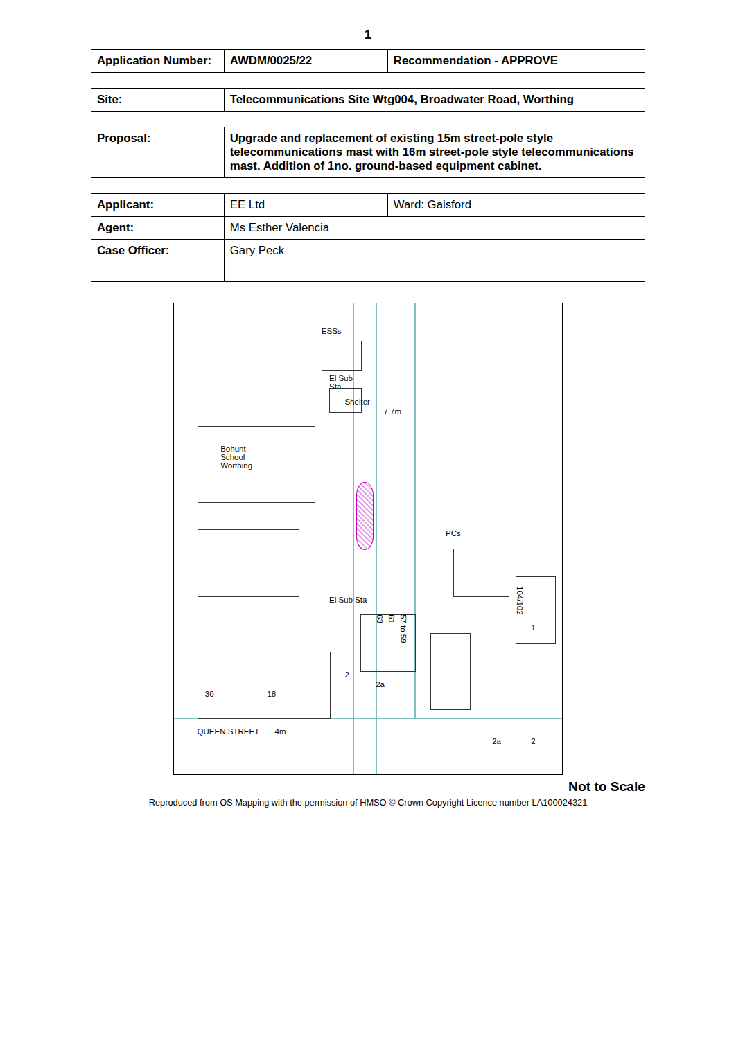1
| Application Number: | AWDM/0025/22 | Recommendation - APPROVE |
| Site: | Telecommunications Site Wtg004, Broadwater Road, Worthing |
| Proposal: | Upgrade and replacement of existing 15m street-pole style telecommunications mast with 16m street-pole style telecommunications mast. Addition of 1no. ground-based equipment cabinet. |
| Applicant: | EE Ltd | Ward: Gaisford |
| Agent: | Ms Esther Valencia |
| Case Officer: | Gary Peck |
ESSs El Sub
Sta Shelter 7.7m Bohunt
School
Worthing PCs El Sub Sta 104/102 1 63 61 57 to 59 2 2a 30 18 QUEEN STREET 4m 2a 2
Not to Scale
Reproduced from OS Mapping with the permission of HMSO © Crown Copyright Licence number LA100024321